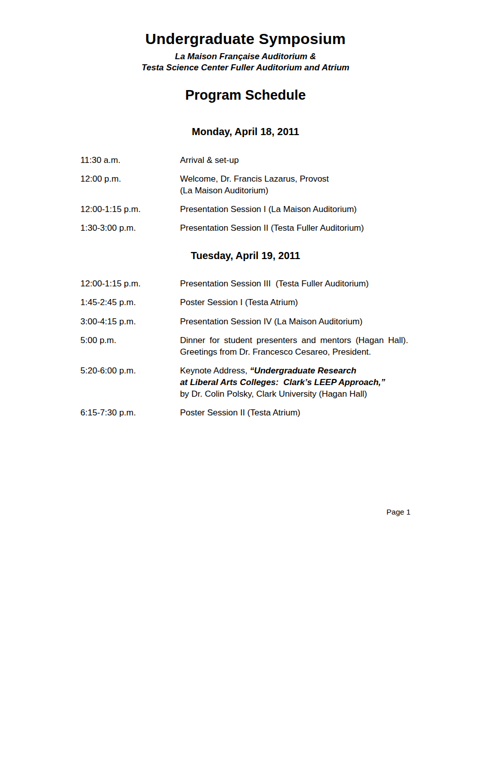Undergraduate Symposium
La Maison Française Auditorium &
Testa Science Center Fuller Auditorium and Atrium
Program Schedule
Monday, April 18, 2011
| 11:30 a.m. | Arrival & set-up |
| 12:00 p.m. | Welcome, Dr. Francis Lazarus, Provost (La Maison Auditorium) |
| 12:00-1:15 p.m. | Presentation Session I (La Maison Auditorium) |
| 1:30-3:00 p.m. | Presentation Session II (Testa Fuller Auditorium) |
Tuesday, April 19, 2011
| 12:00-1:15 p.m. | Presentation Session III (Testa Fuller Auditorium) |
| 1:45-2:45 p.m. | Poster Session I (Testa Atrium) |
| 3:00-4:15 p.m. | Presentation Session IV (La Maison Auditorium) |
| 5:00 p.m. | Dinner for student presenters and mentors (Hagan Hall). Greetings from Dr. Francesco Cesareo, President. |
| 5:20-6:00 p.m. | Keynote Address, “Undergraduate Research at Liberal Arts Colleges: Clark’s LEEP Approach,” by Dr. Colin Polsky, Clark University (Hagan Hall) |
| 6:15-7:30 p.m. | Poster Session II (Testa Atrium) |
Page 1